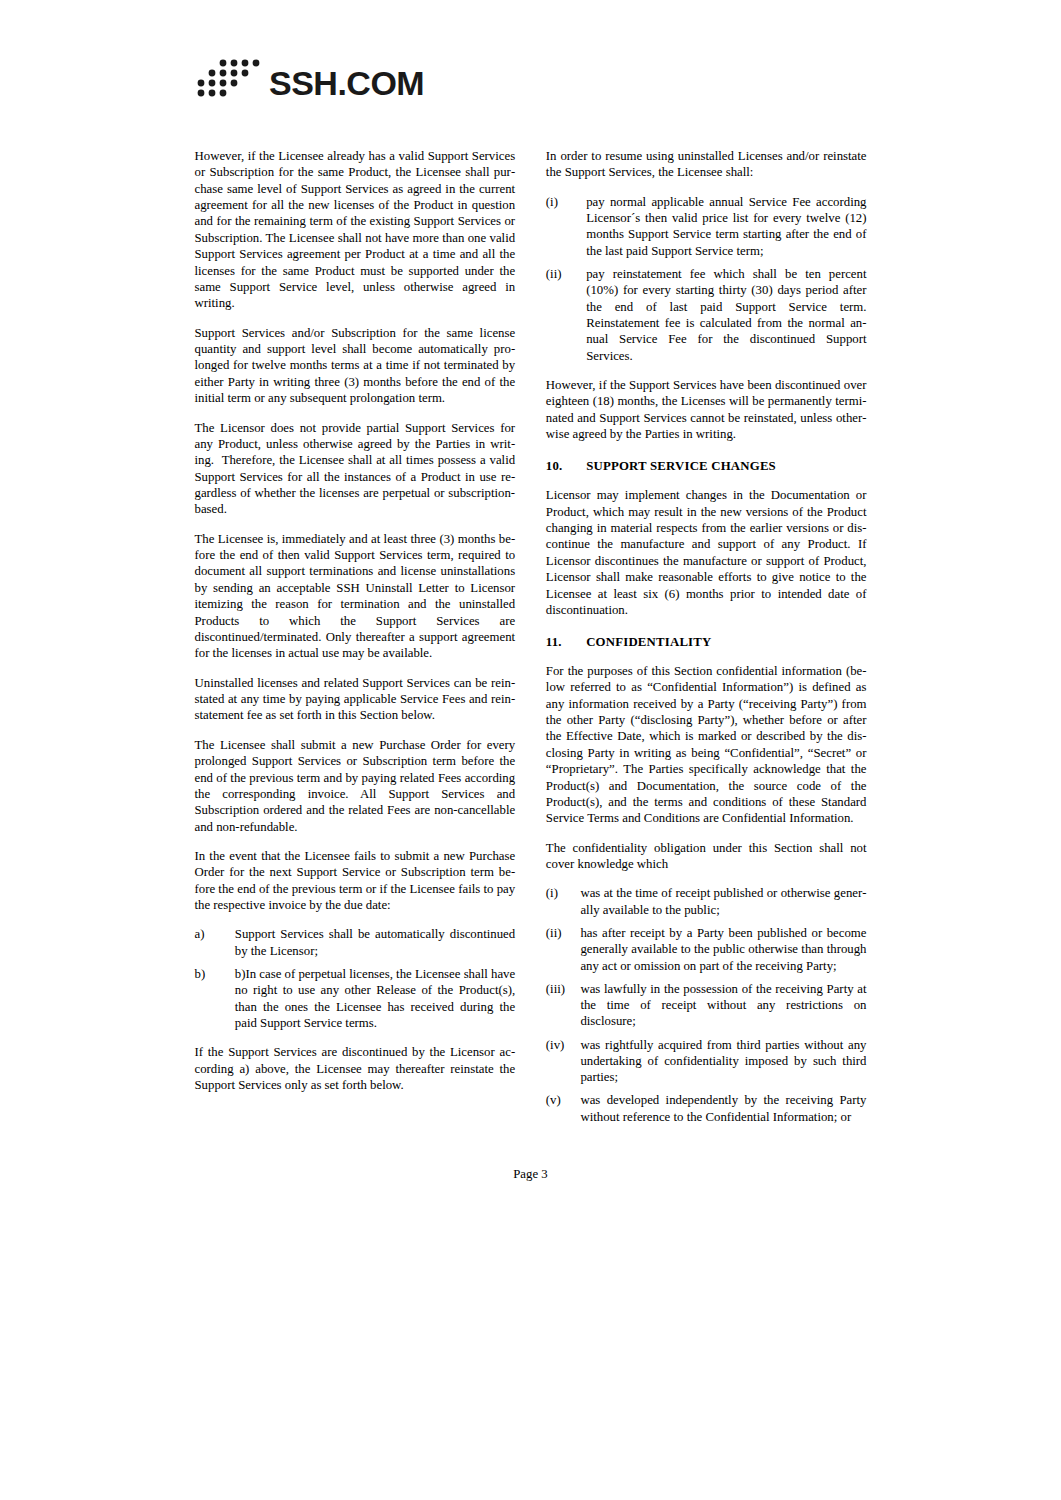SSH.COM
However, if the Licensee already has a valid Support Services or Subscription for the same Product, the Licensee shall purchase same level of Support Services as agreed in the current agreement for all the new licenses of the Product in question and for the remaining term of the existing Support Services or Subscription. The Licensee shall not have more than one valid Support Services agreement per Product at a time and all the licenses for the same Product must be supported under the same Support Service level, unless otherwise agreed in writing.
Support Services and/or Subscription for the same license quantity and support level shall become automatically prolonged for twelve months terms at a time if not terminated by either Party in writing three (3) months before the end of the initial term or any subsequent prolongation term.
The Licensor does not provide partial Support Services for any Product, unless otherwise agreed by the Parties in writing. Therefore, the Licensee shall at all times possess a valid Support Services for all the instances of a Product in use regardless of whether the licenses are perpetual or subscription-based.
The Licensee is, immediately and at least three (3) months before the end of then valid Support Services term, required to document all support terminations and license uninstallations by sending an acceptable SSH Uninstall Letter to Licensor itemizing the reason for termination and the uninstalled Products to which the Support Services are discontinued/terminated. Only thereafter a support agreement for the licenses in actual use may be available.
Uninstalled licenses and related Support Services can be reinstated at any time by paying applicable Service Fees and reinstatement fee as set forth in this Section below.
The Licensee shall submit a new Purchase Order for every prolonged Support Services or Subscription term before the end of the previous term and by paying related Fees according the corresponding invoice. All Support Services and Subscription ordered and the related Fees are non-cancellable and non-refundable.
In the event that the Licensee fails to submit a new Purchase Order for the next Support Service or Subscription term before the end of the previous term or if the Licensee fails to pay the respective invoice by the due date:
a)
Support Services shall be automatically discontinued by the Licensor;
b)
b)In case of perpetual licenses, the Licensee shall have no right to use any other Release of the Product(s), than the ones the Licensee has received during the paid Support Service terms.
If the Support Services are discontinued by the Licensor according a) above, the Licensee may thereafter reinstate the Support Services only as set forth below.
In order to resume using uninstalled Licenses and/or reinstate the Support Services, the Licensee shall:
(i)
pay normal applicable annual Service Fee according Licensor´s then valid price list for every twelve (12) months Support Service term starting after the end of the last paid Support Service term;
(ii)
pay reinstatement fee which shall be ten percent (10%) for every starting thirty (30) days period after the end of last paid Support Service term. Reinstatement fee is calculated from the normal annual Service Fee for the discontinued Support Services.
However, if the Support Services have been discontinued over eighteen (18) months, the Licenses will be permanently terminated and Support Services cannot be reinstated, unless otherwise agreed by the Parties in writing.
10. Support Service Changes
Licensor may implement changes in the Documentation or Product, which may result in the new versions of the Product changing in material respects from the earlier versions or discontinue the manufacture and support of any Product. If Licensor discontinues the manufacture or support of Product, Licensor shall make reasonable efforts to give notice to the Licensee at least six (6) months prior to intended date of discontinuation.
11. Confidentiality
For the purposes of this Section confidential information (below referred to as “Confidential Information”) is defined as any information received by a Party (“receiving Party”) from the other Party (“disclosing Party”), whether before or after the Effective Date, which is marked or described by the disclosing Party in writing as being “Confidential”, “Secret” or “Proprietary”. The Parties specifically acknowledge that the Product(s) and Documentation, the source code of the Product(s), and the terms and conditions of these Standard Service Terms and Conditions are Confidential Information.
The confidentiality obligation under this Section shall not cover knowledge which
(i)
was at the time of receipt published or otherwise generally available to the public;
(ii)
has after receipt by a Party been published or become generally available to the public otherwise than through any act or omission on part of the receiving Party;
(iii)
was lawfully in the possession of the receiving Party at the time of receipt without any restrictions on disclosure;
(iv)
was rightfully acquired from third parties without any undertaking of confidentiality imposed by such third parties;
(v)
was developed independently by the receiving Party without reference to the Confidential Information; or
Page 3